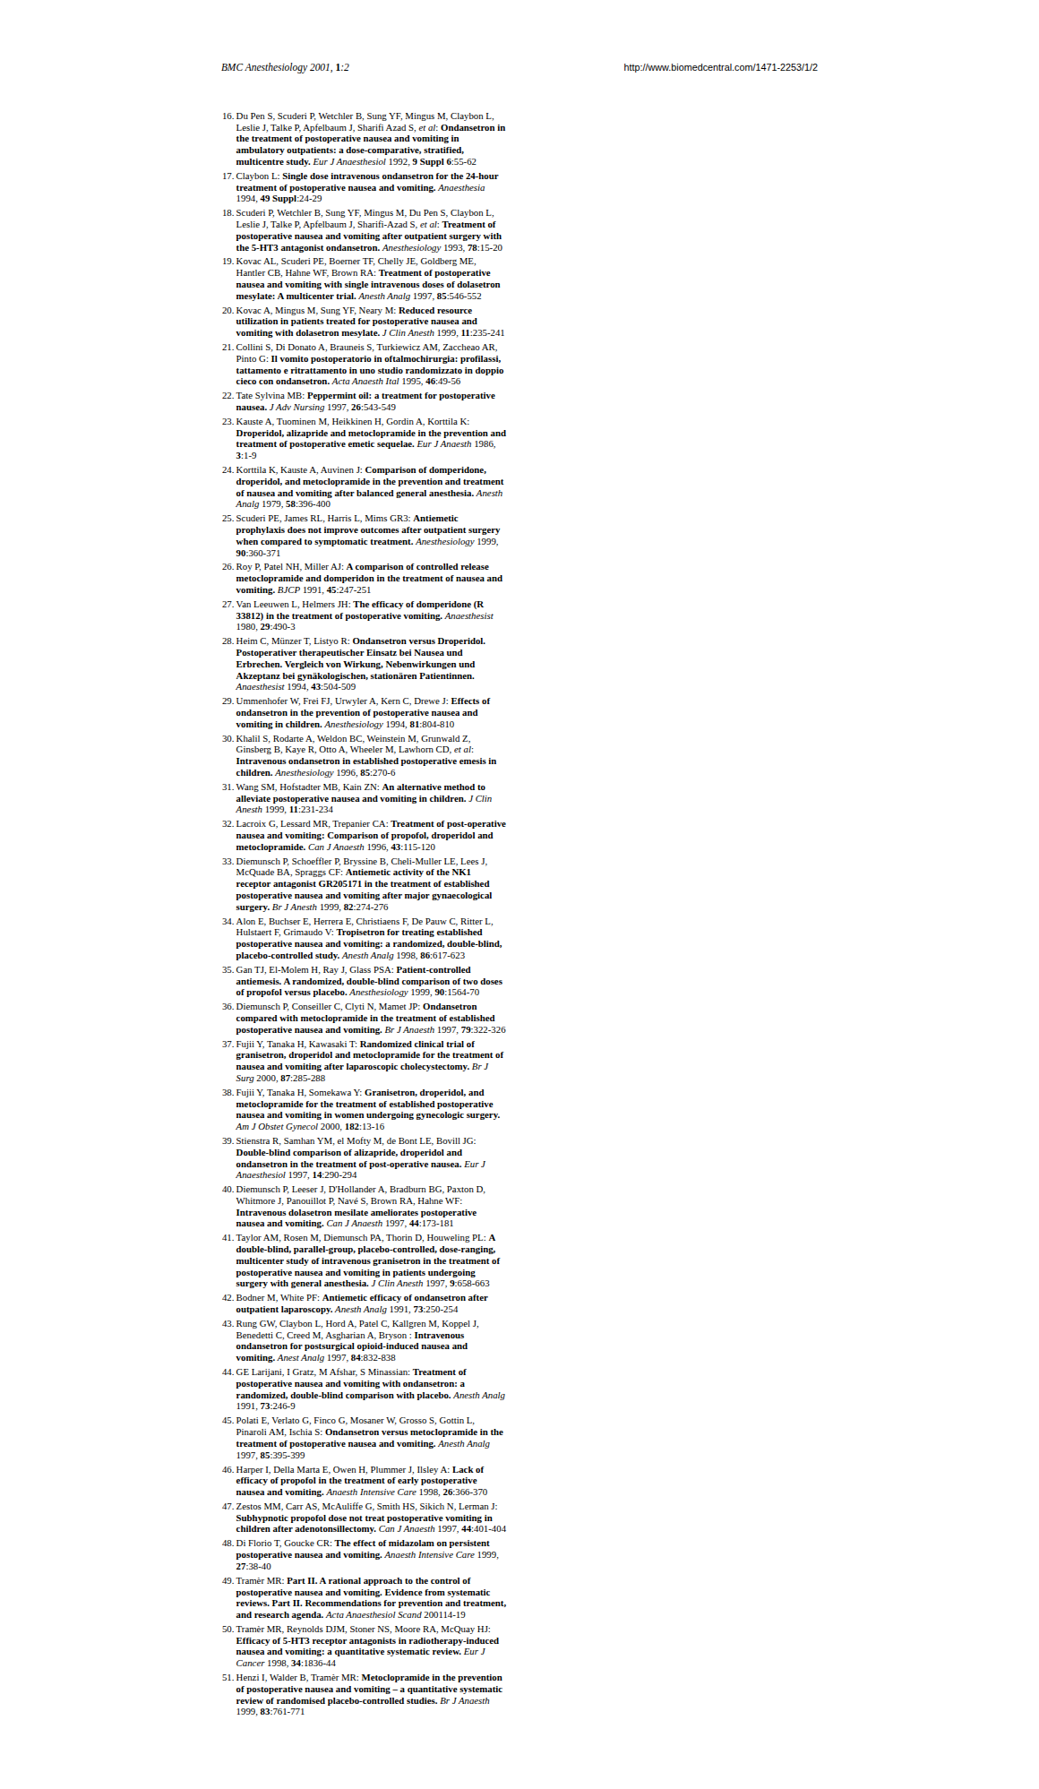BMC Anesthesiology 2001, 1:2
http://www.biomedcentral.com/1471-2253/1/2
Du Pen S, Scuderi P, Wetchler B, Sung YF, Mingus M, Claybon L, Leslie J, Talke P, Apfelbaum J, Sharifi Azad S, et al: Ondansetron in the treatment of postoperative nausea and vomiting in ambulatory outpatients: a dose-comparative, stratified, multicentre study. Eur J Anaesthesiol 1992, 9 Suppl 6:55-62
Claybon L: Single dose intravenous ondansetron for the 24-hour treatment of postoperative nausea and vomiting. Anaesthesia 1994, 49 Suppl:24-29
Scuderi P, Wetchler B, Sung YF, Mingus M, Du Pen S, Claybon L, Leslie J, Talke P, Apfelbaum J, Sharifi-Azad S, et al: Treatment of postoperative nausea and vomiting after outpatient surgery with the 5-HT3 antagonist ondansetron. Anesthesiology 1993, 78:15-20
Kovac AL, Scuderi PE, Boerner TF, Chelly JE, Goldberg ME, Hantler CB, Hahne WF, Brown RA: Treatment of postoperative nausea and vomiting with single intravenous doses of dolasetron mesylate: A multicenter trial. Anesth Analg 1997, 85:546-552
Kovac A, Mingus M, Sung YF, Neary M: Reduced resource utilization in patients treated for postoperative nausea and vomiting with dolasetron mesylate. J Clin Anesth 1999, 11:235-241
Collini S, Di Donato A, Brauneis S, Turkiewicz AM, Zaccheao AR, Pinto G: Il vomito postoperatorio in oftalmochirurgia: profilassi, tattamento e ritrattamento in uno studio randomizzato in doppio cieco con ondansetron. Acta Anaesth Ital 1995, 46:49-56
Tate Sylvina MB: Peppermint oil: a treatment for postoperative nausea. J Adv Nursing 1997, 26:543-549
Kauste A, Tuominen M, Heikkinen H, Gordin A, Korttila K: Droperidol, alizapride and metoclopramide in the prevention and treatment of postoperative emetic sequelae. Eur J Anaesth 1986, 3:1-9
Korttila K, Kauste A, Auvinen J: Comparison of domperidone, droperidol, and metoclopramide in the prevention and treatment of nausea and vomiting after balanced general anesthesia. Anesth Analg 1979, 58:396-400
Scuderi PE, James RL, Harris L, Mims GR3: Antiemetic prophylaxis does not improve outcomes after outpatient surgery when compared to symptomatic treatment. Anesthesiology 1999, 90:360-371
Roy P, Patel NH, Miller AJ: A comparison of controlled release metoclopramide and domperidon in the treatment of nausea and vomiting. BJCP 1991, 45:247-251
Van Leeuwen L, Helmers JH: The efficacy of domperidone (R 33812) in the treatment of postoperative vomiting. Anaesthesist 1980, 29:490-3
Heim C, Münzer T, Listyo R: Ondansetron versus Droperidol. Postoperativer therapeutischer Einsatz bei Nausea und Erbrechen. Vergleich von Wirkung, Nebenwirkungen und Akzeptanz bei gynäkologischen, stationären Patientinnen. Anaesthesist 1994, 43:504-509
Ummenhofer W, Frei FJ, Urwyler A, Kern C, Drewe J: Effects of ondansetron in the prevention of postoperative nausea and vomiting in children. Anesthesiology 1994, 81:804-810
Khalil S, Rodarte A, Weldon BC, Weinstein M, Grunwald Z, Ginsberg B, Kaye R, Otto A, Wheeler M, Lawhorn CD, et al: Intravenous ondansetron in established postoperative emesis in children. Anesthesiology 1996, 85:270-6
Wang SM, Hofstadter MB, Kain ZN: An alternative method to alleviate postoperative nausea and vomiting in children. J Clin Anesth 1999, 11:231-234
Lacroix G, Lessard MR, Trepanier CA: Treatment of post-operative nausea and vomiting: Comparison of propofol, droperidol and metoclopramide. Can J Anaesth 1996, 43:115-120
Diemunsch P, Schoeffler P, Bryssine B, Cheli-Muller LE, Lees J, McQuade BA, Spraggs CF: Antiemetic activity of the NK1 receptor antagonist GR205171 in the treatment of established postoperative nausea and vomiting after major gynaecological surgery. Br J Anesth 1999, 82:274-276
Alon E, Buchser E, Herrera E, Christiaens F, De Pauw C, Ritter L, Hulstaert F, Grimaudo V: Tropisetron for treating established postoperative nausea and vomiting: a randomized, double-blind, placebo-controlled study. Anesth Analg 1998, 86:617-623
Gan TJ, El-Molem H, Ray J, Glass PSA: Patient-controlled antiemesis. A randomized, double-blind comparison of two doses of propofol versus placebo. Anesthesiology 1999, 90:1564-70
Diemunsch P, Conseiller C, Clyti N, Mamet JP: Ondansetron compared with metoclopramide in the treatment of established postoperative nausea and vomiting. Br J Anaesth 1997, 79:322-326
Fujii Y, Tanaka H, Kawasaki T: Randomized clinical trial of granisetron, droperidol and metoclopramide for the treatment of nausea and vomiting after laparoscopic cholecystectomy. Br J Surg 2000, 87:285-288
Fujii Y, Tanaka H, Somekawa Y: Granisetron, droperidol, and metoclopramide for the treatment of established postoperative nausea and vomiting in women undergoing gynecologic surgery. Am J Obstet Gynecol 2000, 182:13-16
Stienstra R, Samhan YM, el Mofty M, de Bont LE, Bovill JG: Double-blind comparison of alizapride, droperidol and ondansetron in the treatment of post-operative nausea. Eur J Anaesthesiol 1997, 14:290-294
Diemunsch P, Leeser J, D'Hollander A, Bradburn BG, Paxton D, Whitmore J, Panouillot P, Navé S, Brown RA, Hahne WF: Intravenous dolasetron mesilate ameliorates postoperative nausea and vomiting. Can J Anaesth 1997, 44:173-181
Taylor AM, Rosen M, Diemunsch PA, Thorin D, Houweling PL: A double-blind, parallel-group, placebo-controlled, dose-ranging, multicenter study of intravenous granisetron in the treatment of postoperative nausea and vomiting in patients undergoing surgery with general anesthesia. J Clin Anesth 1997, 9:658-663
Bodner M, White PF: Antiemetic efficacy of ondansetron after outpatient laparoscopy. Anesth Analg 1991, 73:250-254
Rung GW, Claybon L, Hord A, Patel C, Kallgren M, Koppel J, Benedetti C, Creed M, Asgharian A, Bryson : Intravenous ondansetron for postsurgical opioid-induced nausea and vomiting. Anest Analg 1997, 84:832-838
GE Larijani, I Gratz, M Afshar, S Minassian: Treatment of postoperative nausea and vomiting with ondansetron: a randomized, double-blind comparison with placebo. Anesth Analg 1991, 73:246-9
Polati E, Verlato G, Finco G, Mosaner W, Grosso S, Gottin L, Pinaroli AM, Ischia S: Ondansetron versus metoclopramide in the treatment of postoperative nausea and vomiting. Anesth Analg 1997, 85:395-399
Harper I, Della Marta E, Owen H, Plummer J, Ilsley A: Lack of efficacy of propofol in the treatment of early postoperative nausea and vomiting. Anaesth Intensive Care 1998, 26:366-370
Zestos MM, Carr AS, McAuliffe G, Smith HS, Sikich N, Lerman J: Subhypnotic propofol dose not treat postoperative vomiting in children after adenotonsillectomy. Can J Anaesth 1997, 44:401-404
Di Florio T, Goucke CR: The effect of midazolam on persistent postoperative nausea and vomiting. Anaesth Intensive Care 1999, 27:38-40
Tramèr MR: Part II. A rational approach to the control of postoperative nausea and vomiting. Evidence from systematic reviews. Part II. Recommendations for prevention and treatment, and research agenda. Acta Anaesthesiol Scand 200114-19
Tramèr MR, Reynolds DJM, Stoner NS, Moore RA, McQuay HJ: Efficacy of 5-HT3 receptor antagonists in radiotherapy-induced nausea and vomiting: a quantitative systematic review. Eur J Cancer 1998, 34:1836-44
Henzi I, Walder B, Tramèr MR: Metoclopramide in the prevention of postoperative nausea and vomiting – a quantitative systematic review of randomised placebo-controlled studies. Br J Anaesth 1999, 83:761-771